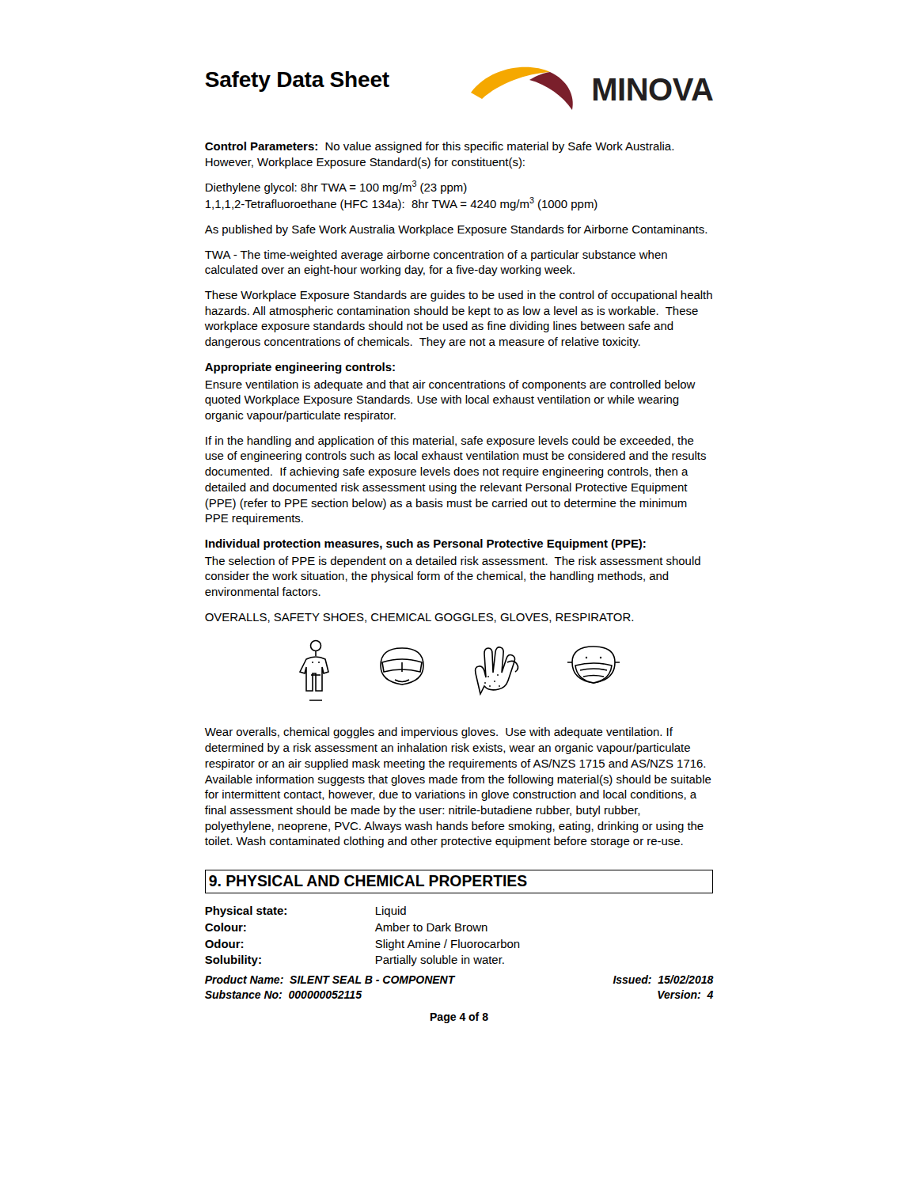Safety Data Sheet
MINOVA
Control Parameters: No value assigned for this specific material by Safe Work Australia. However, Workplace Exposure Standard(s) for constituent(s):
Diethylene glycol: 8hr TWA = 100 mg/m3 (23 ppm)
1,1,1,2-Tetrafluoroethane (HFC 134a): 8hr TWA = 4240 mg/m3 (1000 ppm)
As published by Safe Work Australia Workplace Exposure Standards for Airborne Contaminants.
TWA - The time-weighted average airborne concentration of a particular substance when calculated over an eight-hour working day, for a five-day working week.
These Workplace Exposure Standards are guides to be used in the control of occupational health hazards. All atmospheric contamination should be kept to as low a level as is workable. These workplace exposure standards should not be used as fine dividing lines between safe and dangerous concentrations of chemicals. They are not a measure of relative toxicity.
Appropriate engineering controls:
Ensure ventilation is adequate and that air concentrations of components are controlled below quoted Workplace Exposure Standards. Use with local exhaust ventilation or while wearing organic vapour/particulate respirator.
If in the handling and application of this material, safe exposure levels could be exceeded, the use of engineering controls such as local exhaust ventilation must be considered and the results documented. If achieving safe exposure levels does not require engineering controls, then a detailed and documented risk assessment using the relevant Personal Protective Equipment (PPE) (refer to PPE section below) as a basis must be carried out to determine the minimum PPE requirements.
Individual protection measures, such as Personal Protective Equipment (PPE):
The selection of PPE is dependent on a detailed risk assessment. The risk assessment should consider the work situation, the physical form of the chemical, the handling methods, and environmental factors.
OVERALLS, SAFETY SHOES, CHEMICAL GOGGLES, GLOVES, RESPIRATOR.
Wear overalls, chemical goggles and impervious gloves. Use with adequate ventilation. If determined by a risk assessment an inhalation risk exists, wear an organic vapour/particulate respirator or an air supplied mask meeting the requirements of AS/NZS 1715 and AS/NZS 1716. Available information suggests that gloves made from the following material(s) should be suitable for intermittent contact, however, due to variations in glove construction and local conditions, a final assessment should be made by the user: nitrile-butadiene rubber, butyl rubber, polyethylene, neoprene, PVC. Always wash hands before smoking, eating, drinking or using the toilet. Wash contaminated clothing and other protective equipment before storage or re-use.
9. PHYSICAL AND CHEMICAL PROPERTIES
Physical state:
Liquid
Colour:
Amber to Dark Brown
Odour:
Slight Amine / Fluorocarbon
Solubility:
Partially soluble in water.
Product Name: SILENT SEAL B - COMPONENT
Issued: 15/02/2018
Substance No: 000000052115
Version: 4
Page 4 of 8